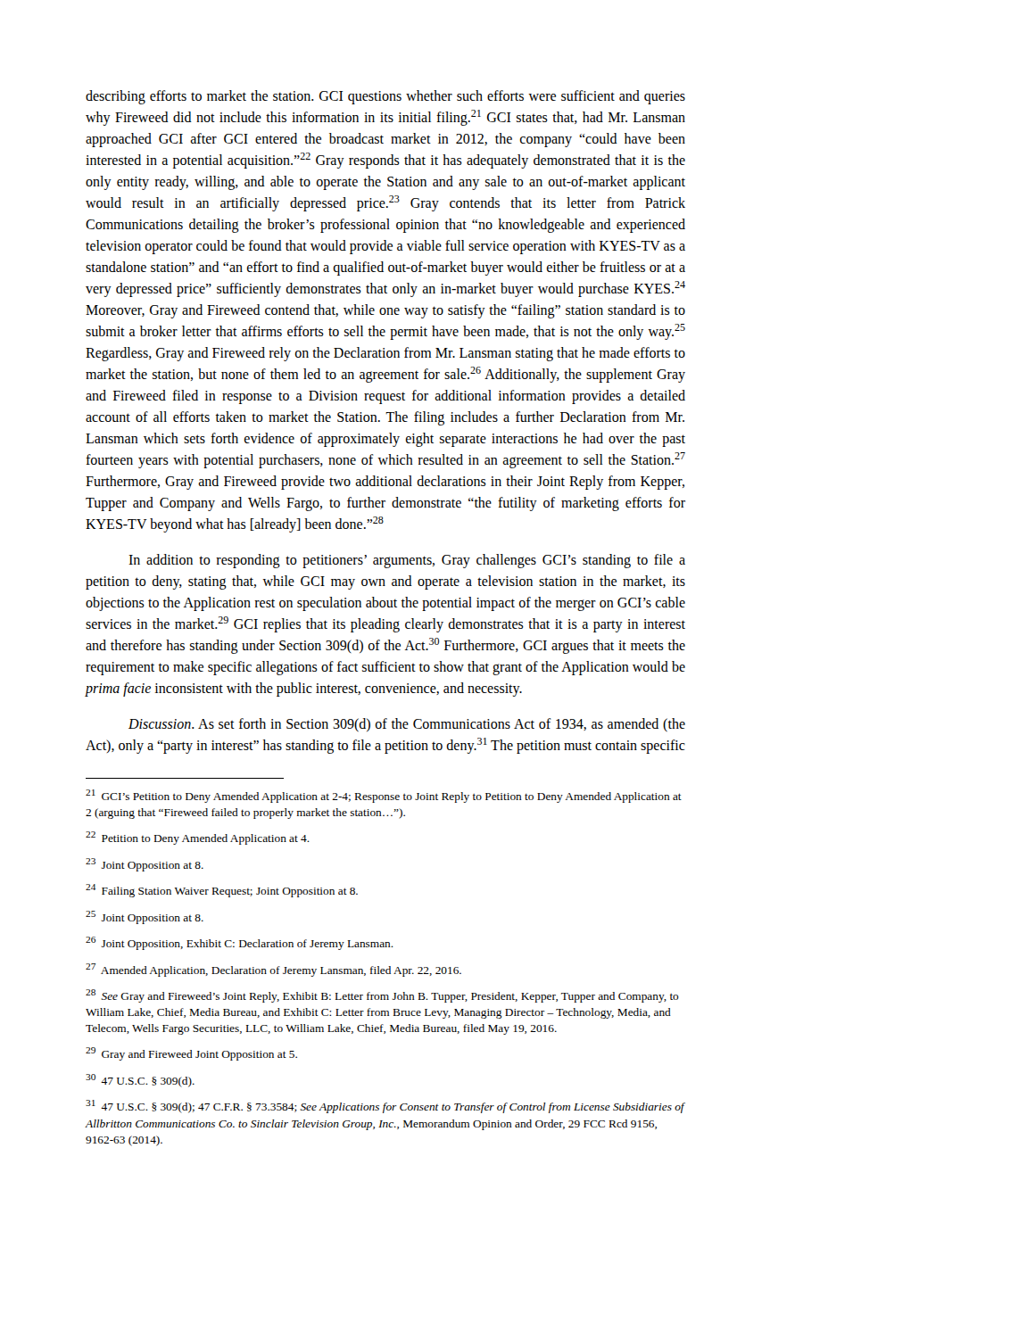describing efforts to market the station. GCI questions whether such efforts were sufficient and queries why Fireweed did not include this information in its initial filing.21 GCI states that, had Mr. Lansman approached GCI after GCI entered the broadcast market in 2012, the company “could have been interested in a potential acquisition.”22 Gray responds that it has adequately demonstrated that it is the only entity ready, willing, and able to operate the Station and any sale to an out-of-market applicant would result in an artificially depressed price.23 Gray contends that its letter from Patrick Communications detailing the broker’s professional opinion that “no knowledgeable and experienced television operator could be found that would provide a viable full service operation with KYES-TV as a standalone station” and “an effort to find a qualified out-of-market buyer would either be fruitless or at a very depressed price” sufficiently demonstrates that only an in-market buyer would purchase KYES.24 Moreover, Gray and Fireweed contend that, while one way to satisfy the “failing” station standard is to submit a broker letter that affirms efforts to sell the permit have been made, that is not the only way.25 Regardless, Gray and Fireweed rely on the Declaration from Mr. Lansman stating that he made efforts to market the station, but none of them led to an agreement for sale.26 Additionally, the supplement Gray and Fireweed filed in response to a Division request for additional information provides a detailed account of all efforts taken to market the Station. The filing includes a further Declaration from Mr. Lansman which sets forth evidence of approximately eight separate interactions he had over the past fourteen years with potential purchasers, none of which resulted in an agreement to sell the Station.27 Furthermore, Gray and Fireweed provide two additional declarations in their Joint Reply from Kepper, Tupper and Company and Wells Fargo, to further demonstrate “the futility of marketing efforts for KYES-TV beyond what has [already] been done.”28
In addition to responding to petitioners’ arguments, Gray challenges GCI’s standing to file a petition to deny, stating that, while GCI may own and operate a television station in the market, its objections to the Application rest on speculation about the potential impact of the merger on GCI’s cable services in the market.29 GCI replies that its pleading clearly demonstrates that it is a party in interest and therefore has standing under Section 309(d) of the Act.30 Furthermore, GCI argues that it meets the requirement to make specific allegations of fact sufficient to show that grant of the Application would be prima facie inconsistent with the public interest, convenience, and necessity.
Discussion. As set forth in Section 309(d) of the Communications Act of 1934, as amended (the Act), only a “party in interest” has standing to file a petition to deny.31 The petition must contain specific
21 GCI’s Petition to Deny Amended Application at 2-4; Response to Joint Reply to Petition to Deny Amended Application at 2 (arguing that “Fireweed failed to properly market the station…”).
22 Petition to Deny Amended Application at 4.
23 Joint Opposition at 8.
24 Failing Station Waiver Request; Joint Opposition at 8.
25 Joint Opposition at 8.
26 Joint Opposition, Exhibit C: Declaration of Jeremy Lansman.
27 Amended Application, Declaration of Jeremy Lansman, filed Apr. 22, 2016.
28 See Gray and Fireweed’s Joint Reply, Exhibit B: Letter from John B. Tupper, President, Kepper, Tupper and Company, to William Lake, Chief, Media Bureau, and Exhibit C: Letter from Bruce Levy, Managing Director – Technology, Media, and Telecom, Wells Fargo Securities, LLC, to William Lake, Chief, Media Bureau, filed May 19, 2016.
29 Gray and Fireweed Joint Opposition at 5.
30 47 U.S.C. § 309(d).
31 47 U.S.C. § 309(d); 47 C.F.R. § 73.3584; See Applications for Consent to Transfer of Control from License Subsidiaries of Allbritton Communications Co. to Sinclair Television Group, Inc., Memorandum Opinion and Order, 29 FCC Rcd 9156, 9162-63 (2014).